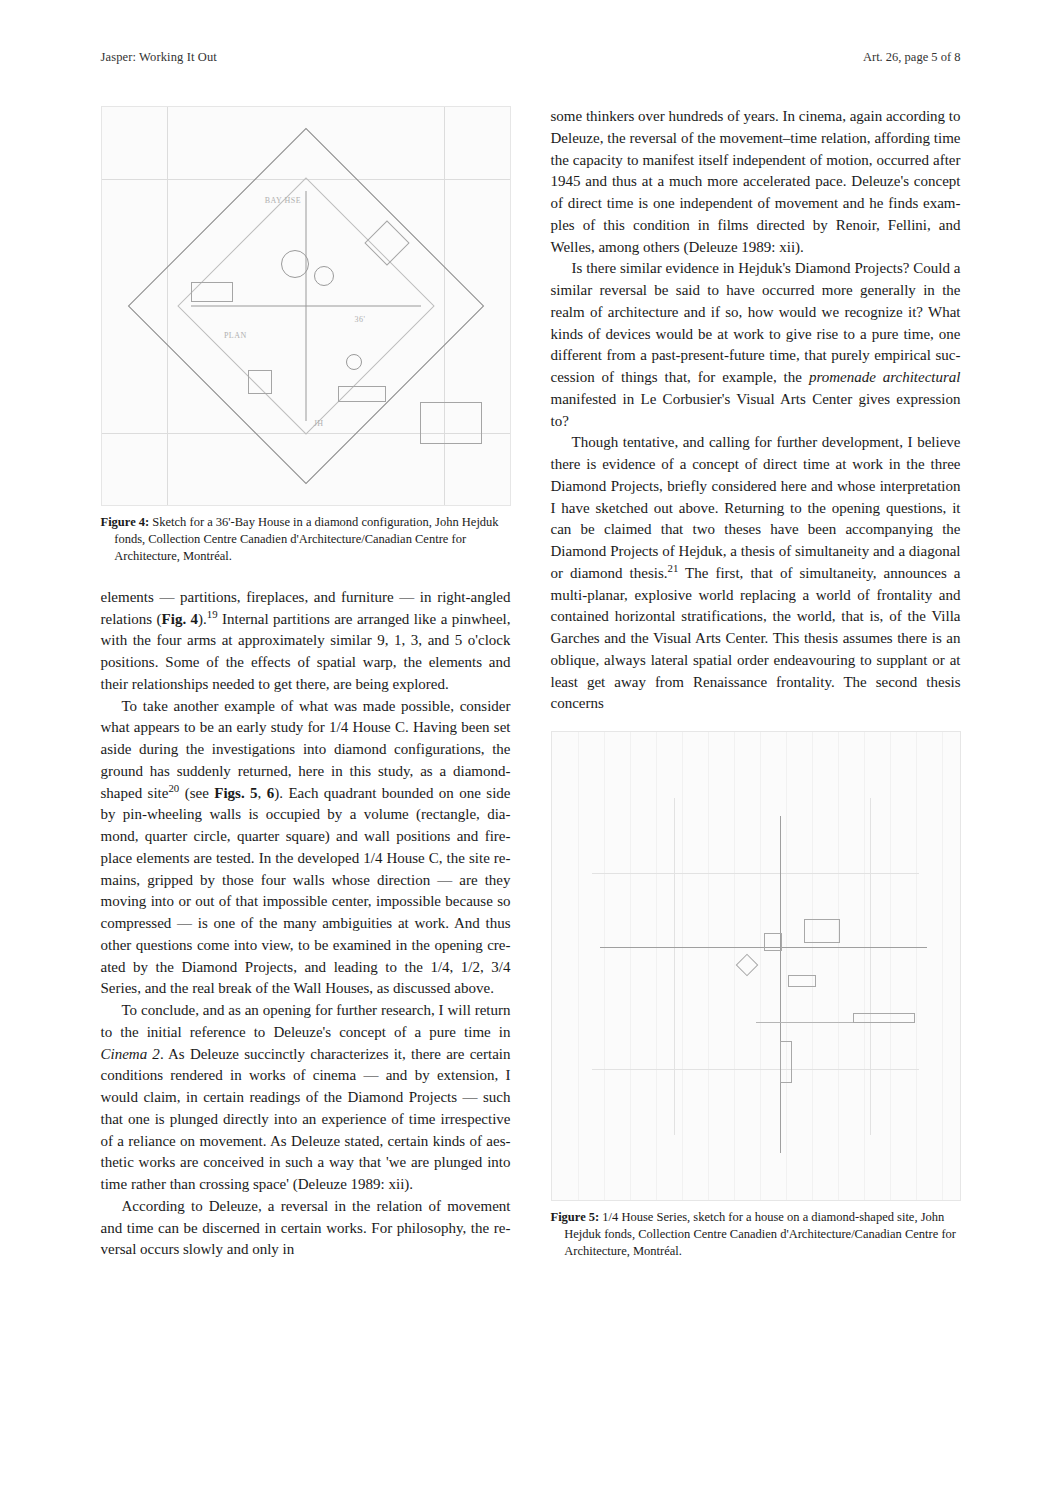Jasper: Working It Out
Art. 26, page 5 of 8
BAY HSE
PLAN
36'
JH
Figure 4: Sketch for a 36'-Bay House in a diamond configuration, John Hejduk fonds, Collection Centre Canadien d'Architecture/Canadian Centre for Architecture, Montréal.
elements — partitions, fireplaces, and furniture — in right-angled relations (Fig. 4).19 Internal partitions are arranged like a pinwheel, with the four arms at approximately similar 9, 1, 3, and 5 o'clock positions. Some of the effects of spatial warp, the elements and their relationships needed to get there, are being explored.
To take another example of what was made possible, consider what appears to be an early study for 1/4 House C. Having been set aside during the investigations into diamond configurations, the ground has suddenly returned, here in this study, as a diamond-shaped site20 (see Figs. 5, 6). Each quadrant bounded on one side by pin-wheeling walls is occupied by a volume (rectangle, diamond, quarter circle, quarter square) and wall positions and fireplace elements are tested. In the developed 1/4 House C, the site remains, gripped by those four walls whose direction — are they moving into or out of that impossible center, impossible because so compressed — is one of the many ambiguities at work. And thus other questions come into view, to be examined in the opening created by the Diamond Projects, and leading to the 1/4, 1/2, 3/4 Series, and the real break of the Wall Houses, as discussed above.
To conclude, and as an opening for further research, I will return to the initial reference to Deleuze's concept of a pure time in Cinema 2. As Deleuze succinctly characterizes it, there are certain conditions rendered in works of cinema — and by extension, I would claim, in certain readings of the Diamond Projects — such that one is plunged directly into an experience of time irrespective of a reliance on movement. As Deleuze stated, certain kinds of aesthetic works are conceived in such a way that 'we are plunged into time rather than crossing space' (Deleuze 1989: xii).
According to Deleuze, a reversal in the relation of movement and time can be discerned in certain works. For philosophy, the reversal occurs slowly and only in
some thinkers over hundreds of years. In cinema, again according to Deleuze, the reversal of the movement–time relation, affording time the capacity to manifest itself independent of motion, occurred after 1945 and thus at a much more accelerated pace. Deleuze's concept of direct time is one independent of movement and he finds examples of this condition in films directed by Renoir, Fellini, and Welles, among others (Deleuze 1989: xii).
Is there similar evidence in Hejduk's Diamond Projects? Could a similar reversal be said to have occurred more generally in the realm of architecture and if so, how would we recognize it? What kinds of devices would be at work to give rise to a pure time, one different from a past-present-future time, that purely empirical succession of things that, for example, the promenade architectural manifested in Le Corbusier's Visual Arts Center gives expression to?
Though tentative, and calling for further development, I believe there is evidence of a concept of direct time at work in the three Diamond Projects, briefly considered here and whose interpretation I have sketched out above. Returning to the opening questions, it can be claimed that two theses have been accompanying the Diamond Projects of Hejduk, a thesis of simultaneity and a diagonal or diamond thesis.21 The first, that of simultaneity, announces a multi-planar, explosive world replacing a world of frontality and contained horizontal stratifications, the world, that is, of the Villa Garches and the Visual Arts Center. This thesis assumes there is an oblique, always lateral spatial order endeavouring to supplant or at least get away from Renaissance frontality. The second thesis concerns
Figure 5: 1/4 House Series, sketch for a house on a diamond-shaped site, John Hejduk fonds, Collection Centre Canadien d'Architecture/Canadian Centre for Architecture, Montréal.